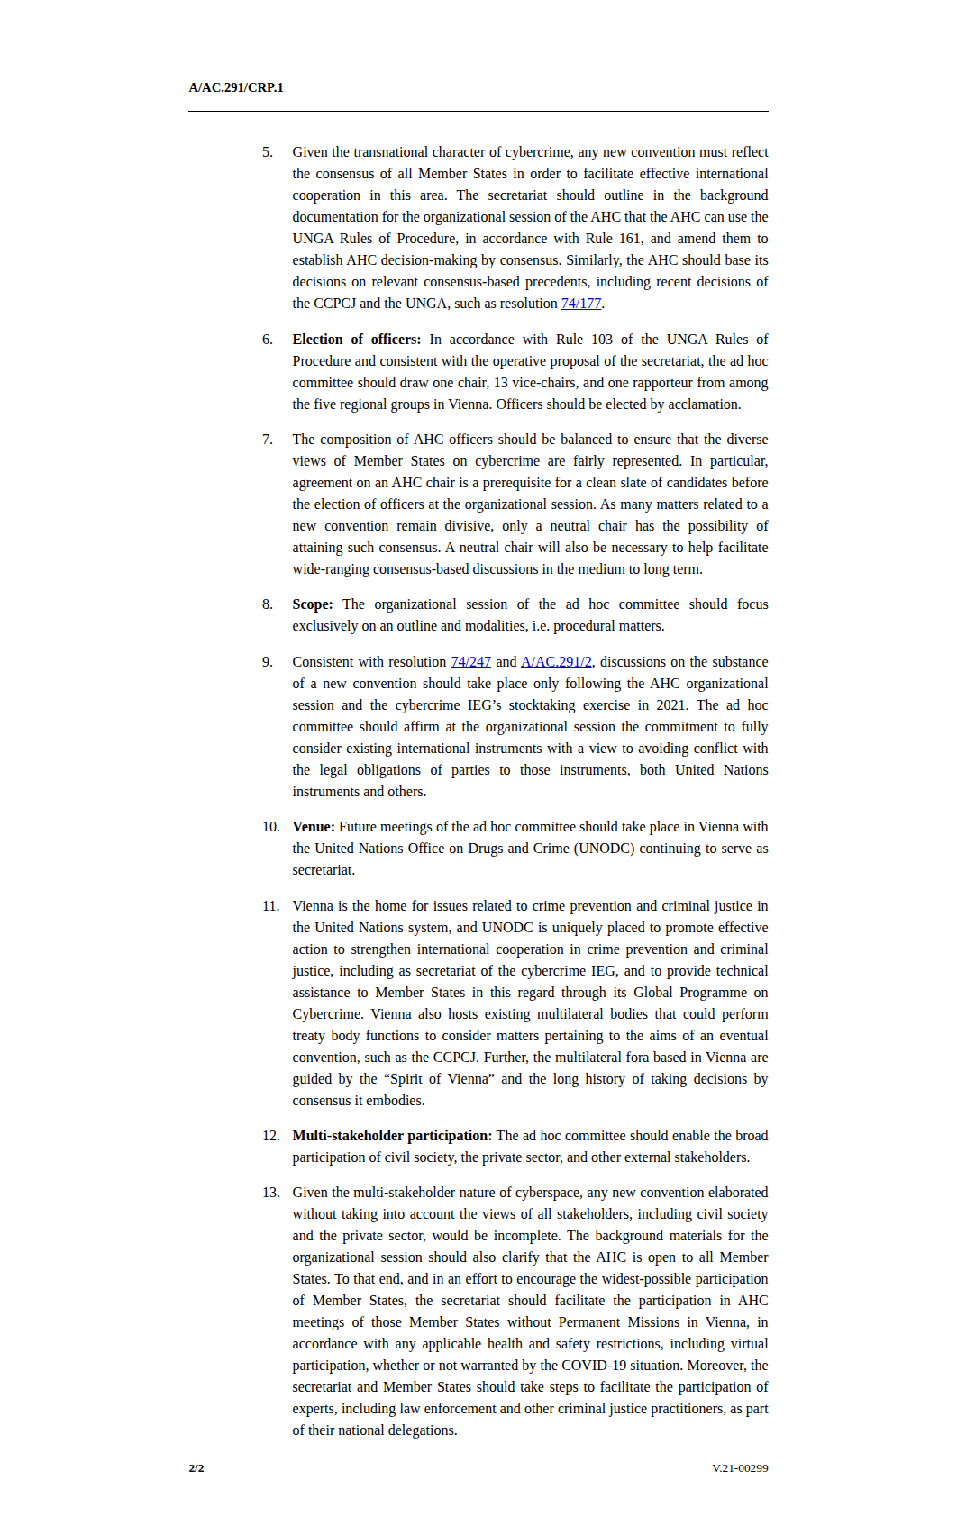A/AC.291/CRP.1
5. Given the transnational character of cybercrime, any new convention must reflect the consensus of all Member States in order to facilitate effective international cooperation in this area. The secretariat should outline in the background documentation for the organizational session of the AHC that the AHC can use the UNGA Rules of Procedure, in accordance with Rule 161, and amend them to establish AHC decision-making by consensus. Similarly, the AHC should base its decisions on relevant consensus-based precedents, including recent decisions of the CCPCJ and the UNGA, such as resolution 74/177.
6. Election of officers: In accordance with Rule 103 of the UNGA Rules of Procedure and consistent with the operative proposal of the secretariat, the ad hoc committee should draw one chair, 13 vice-chairs, and one rapporteur from among the five regional groups in Vienna. Officers should be elected by acclamation.
7. The composition of AHC officers should be balanced to ensure that the diverse views of Member States on cybercrime are fairly represented. In particular, agreement on an AHC chair is a prerequisite for a clean slate of candidates before the election of officers at the organizational session. As many matters related to a new convention remain divisive, only a neutral chair has the possibility of attaining such consensus. A neutral chair will also be necessary to help facilitate wide-ranging consensus-based discussions in the medium to long term.
8. Scope: The organizational session of the ad hoc committee should focus exclusively on an outline and modalities, i.e. procedural matters.
9. Consistent with resolution 74/247 and A/AC.291/2, discussions on the substance of a new convention should take place only following the AHC organizational session and the cybercrime IEG’s stocktaking exercise in 2021. The ad hoc committee should affirm at the organizational session the commitment to fully consider existing international instruments with a view to avoiding conflict with the legal obligations of parties to those instruments, both United Nations instruments and others.
10. Venue: Future meetings of the ad hoc committee should take place in Vienna with the United Nations Office on Drugs and Crime (UNODC) continuing to serve as secretariat.
11. Vienna is the home for issues related to crime prevention and criminal justice in the United Nations system, and UNODC is uniquely placed to promote effective action to strengthen international cooperation in crime prevention and criminal justice, including as secretariat of the cybercrime IEG, and to provide technical assistance to Member States in this regard through its Global Programme on Cybercrime. Vienna also hosts existing multilateral bodies that could perform treaty body functions to consider matters pertaining to the aims of an eventual convention, such as the CCPCJ. Further, the multilateral fora based in Vienna are guided by the “Spirit of Vienna” and the long history of taking decisions by consensus it embodies.
12. Multi-stakeholder participation: The ad hoc committee should enable the broad participation of civil society, the private sector, and other external stakeholders.
13. Given the multi-stakeholder nature of cyberspace, any new convention elaborated without taking into account the views of all stakeholders, including civil society and the private sector, would be incomplete. The background materials for the organizational session should also clarify that the AHC is open to all Member States. To that end, and in an effort to encourage the widest-possible participation of Member States, the secretariat should facilitate the participation in AHC meetings of those Member States without Permanent Missions in Vienna, in accordance with any applicable health and safety restrictions, including virtual participation, whether or not warranted by the COVID-19 situation. Moreover, the secretariat and Member States should take steps to facilitate the participation of experts, including law enforcement and other criminal justice practitioners, as part of their national delegations.
2/2 V.21-00299